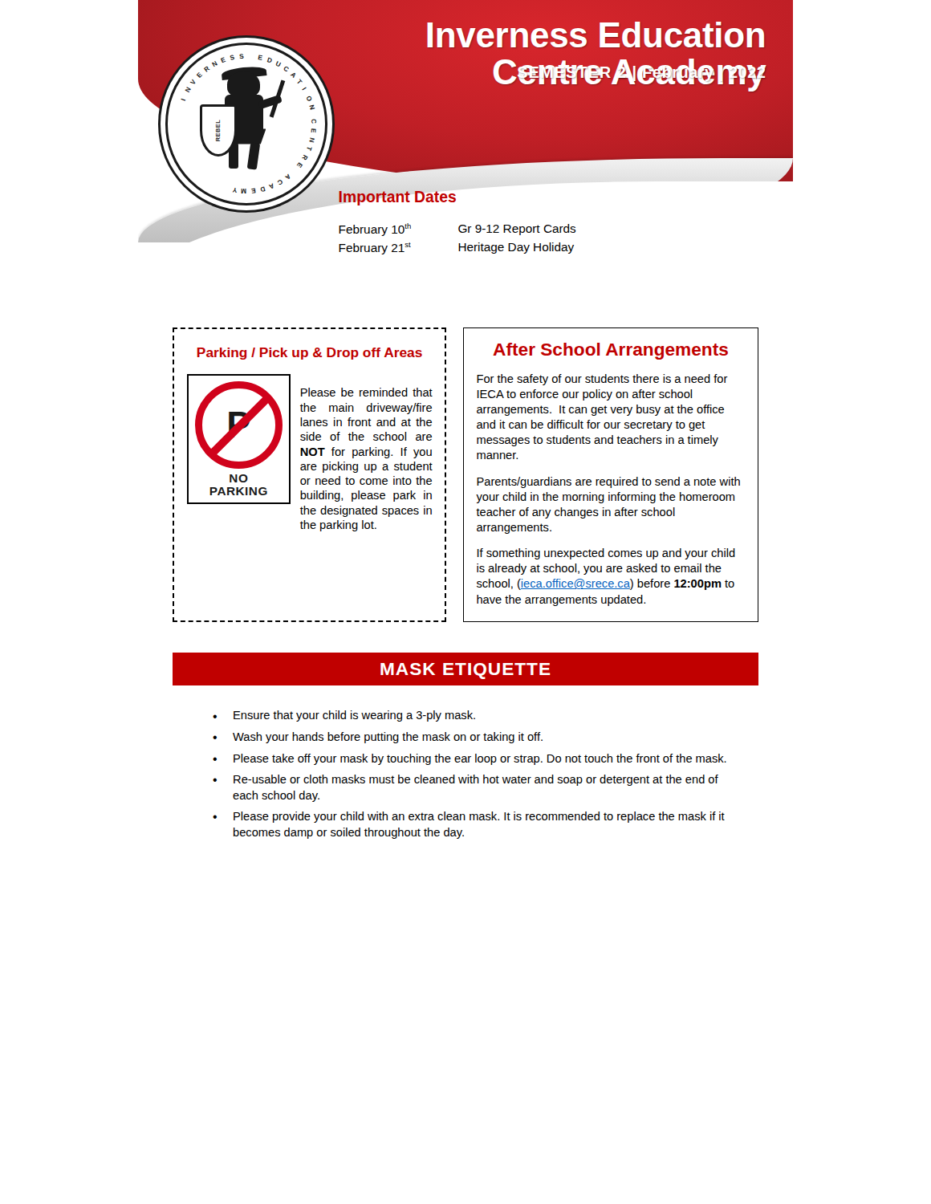Inverness Education Centre Academy
SEMESTER 2 | February | 2022
I N V E R N E S S E D U C A T I O N C E N T R E A C A D E M Y
REBEL
Important Dates
| February 10 th | Gr 9-12 Report Cards |
| February 21 st | Heritage Day Holiday |
Parking / Pick up & Drop off Areas
P
NO
PARKING
Please be reminded that the main driveway/fire lanes in front and at the side of the school are NOT for parking. If you are picking up a student or need to come into the building, please park in the designated spaces in the parking lot.
After School Arrangements
For the safety of our students there is a need for IECA to enforce our policy on after school arrangements. It can get very busy at the office and it can be difficult for our secretary to get messages to students and teachers in a timely manner.
Parents/guardians are required to send a note with your child in the morning informing the homeroom teacher of any changes in after school arrangements.
If something unexpected comes up and your child is already at school, you are asked to email the school, (ieca.office@srece.ca) before 12:00pm to have the arrangements updated.
MASK ETIQUETTE
Ensure that your child is wearing a 3-ply mask.
Wash your hands before putting the mask on or taking it off.
Please take off your mask by touching the ear loop or strap. Do not touch the front of the mask.
Re-usable or cloth masks must be cleaned with hot water and soap or detergent at the end of each school day.
Please provide your child with an extra clean mask. It is recommended to replace the mask if it becomes damp or soiled throughout the day.